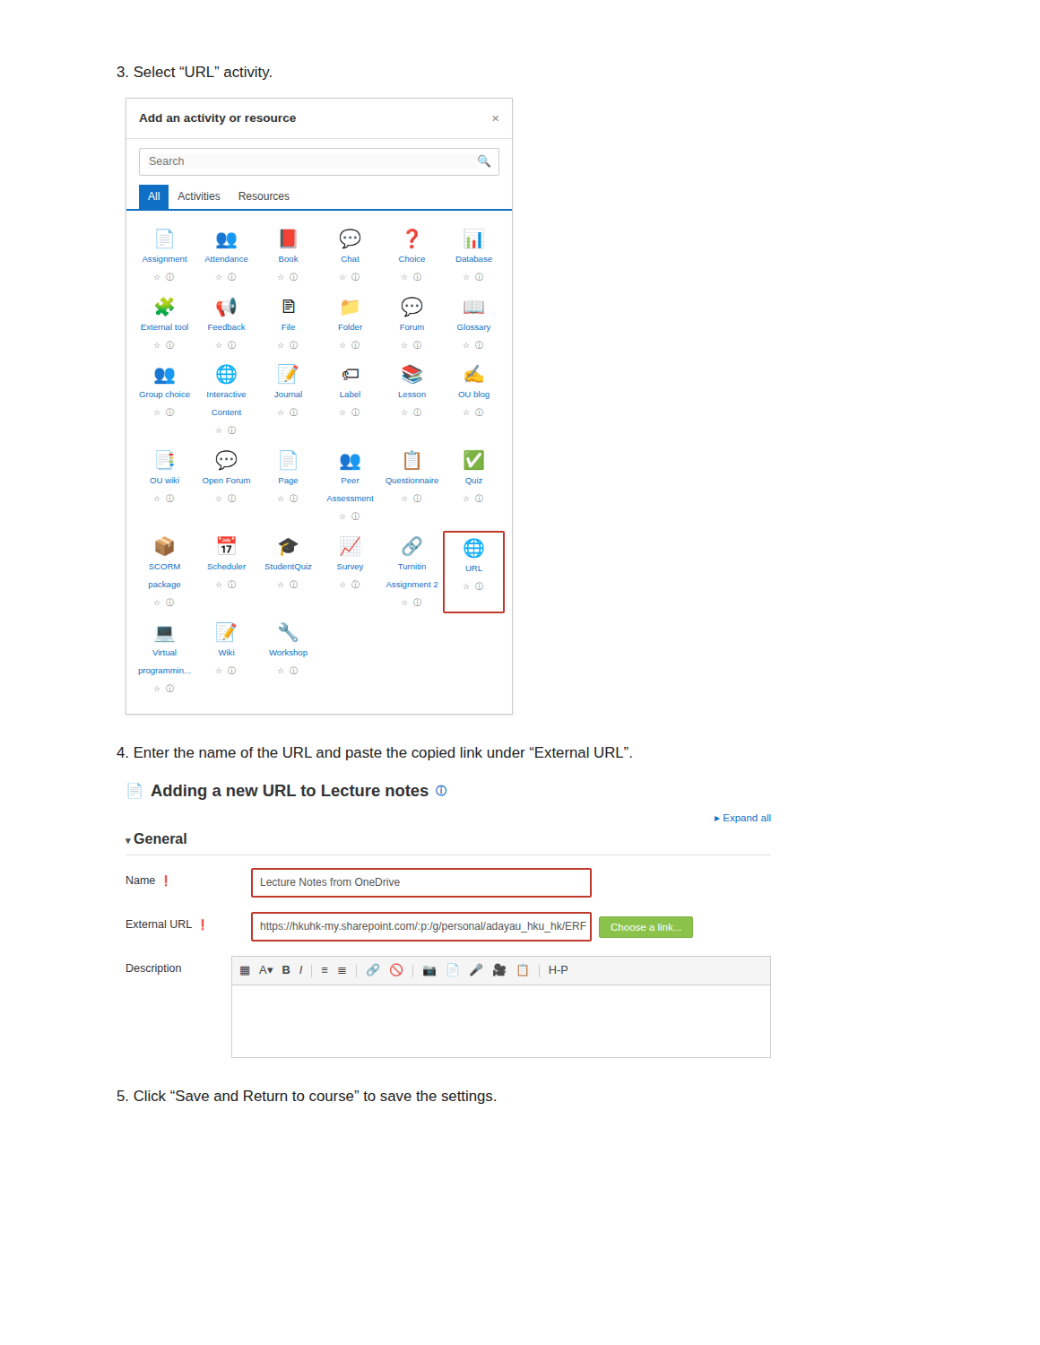3. Select “URL” activity.
Add an activity or resource ×
🔍
All
Activities
Resources
📄Assignment
☆ ⓘ
👥Attendance
☆ ⓘ
📕Book
☆ ⓘ
💬Chat
☆ ⓘ
❓Choice
☆ ⓘ
📊Database
☆ ⓘ
🧩External tool
☆ ⓘ
📢Feedback
☆ ⓘ
🖹File
☆ ⓘ
📁Folder
☆ ⓘ
💬Forum
☆ ⓘ
📖Glossary
☆ ⓘ
👥Group choice
☆ ⓘ
🌐Interactive Content
☆ ⓘ
📝Journal
☆ ⓘ
🏷Label
☆ ⓘ
📚Lesson
☆ ⓘ
✍OU blog
☆ ⓘ
📑OU wiki
☆ ⓘ
💬Open Forum
☆ ⓘ
📄Page
☆ ⓘ
👥Peer Assessment
☆ ⓘ
📋Questionnaire
☆ ⓘ
✅Quiz
☆ ⓘ
📦SCORM package
☆ ⓘ
📅Scheduler
☆ ⓘ
🎓StudentQuiz
☆ ⓘ
📈Survey
☆ ⓘ
🔗Turnitin Assignment 2
☆ ⓘ
🌐URL
☆ ⓘ
💻Virtual programmin...
☆ ⓘ
📝Wiki
☆ ⓘ
🔧Workshop
☆ ⓘ
4. Enter the name of the URL and paste the copied link under “External URL”.
📄 Adding a new URL to Lecture notes ⓘ
▸ Expand all
General
Name ❗
Lecture Notes from OneDrive
External URL ❗
https://hkuhk-my.sharepoint.com/:p:/g/personal/adayau_hku_hk/ERF
Choose a link...
Description
▦ A▾ B I ≡ ≣ 🔗 🚫 📷 📄 🎤 🎥 📋 H‑P
5. Click “Save and Return to course” to save the settings.